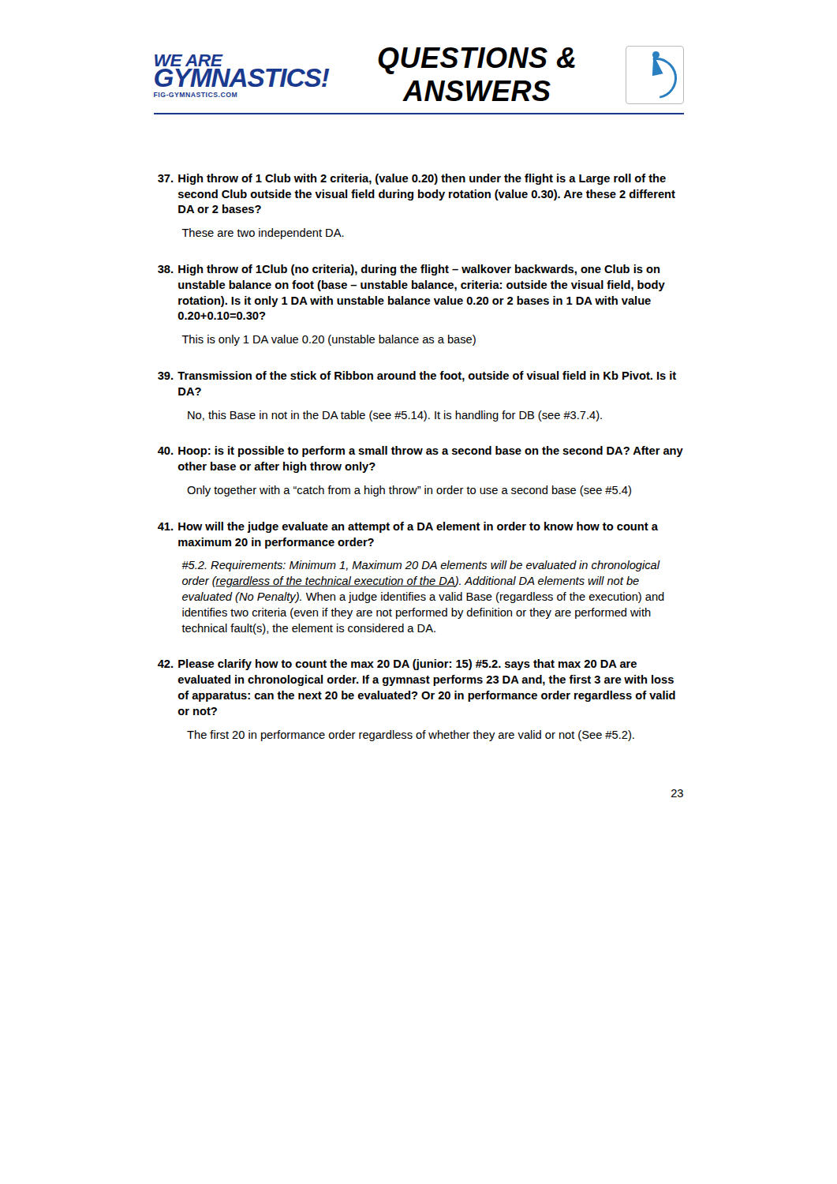WE ARE GYMNASTICS! FIG-GYMNASTICS.COM
QUESTIONS & ANSWERS
37. High throw of 1 Club with 2 criteria, (value 0.20) then under the flight is a Large roll of the second Club outside the visual field during body rotation (value 0.30). Are these 2 different DA or 2 bases?
These are two independent DA.
38. High throw of 1Club (no criteria), during the flight – walkover backwards, one Club is on unstable balance on foot (base – unstable balance, criteria: outside the visual field, body rotation). Is it only 1 DA with unstable balance value 0.20 or 2 bases in 1 DA with value 0.20+0.10=0.30?
This is only 1 DA value 0.20 (unstable balance as a base)
39. Transmission of the stick of Ribbon around the foot, outside of visual field in Kb Pivot. Is it DA?
No, this Base in not in the DA table (see #5.14). It is handling for DB (see #3.7.4).
40. Hoop: is it possible to perform a small throw as a second base on the second DA? After any other base or after high throw only?
Only together with a “catch from a high throw” in order to use a second base (see #5.4)
41. How will the judge evaluate an attempt of a DA element in order to know how to count a maximum 20 in performance order?
#5.2. Requirements: Minimum 1, Maximum 20 DA elements will be evaluated in chronological order (regardless of the technical execution of the DA). Additional DA elements will not be evaluated (No Penalty). When a judge identifies a valid Base (regardless of the execution) and identifies two criteria (even if they are not performed by definition or they are performed with technical fault(s), the element is considered a DA.
42. Please clarify how to count the max 20 DA (junior: 15) #5.2. says that max 20 DA are evaluated in chronological order. If a gymnast performs 23 DA and, the first 3 are with loss of apparatus: can the next 20 be evaluated? Or 20 in performance order regardless of valid or not?
The first 20 in performance order regardless of whether they are valid or not (See #5.2).
23